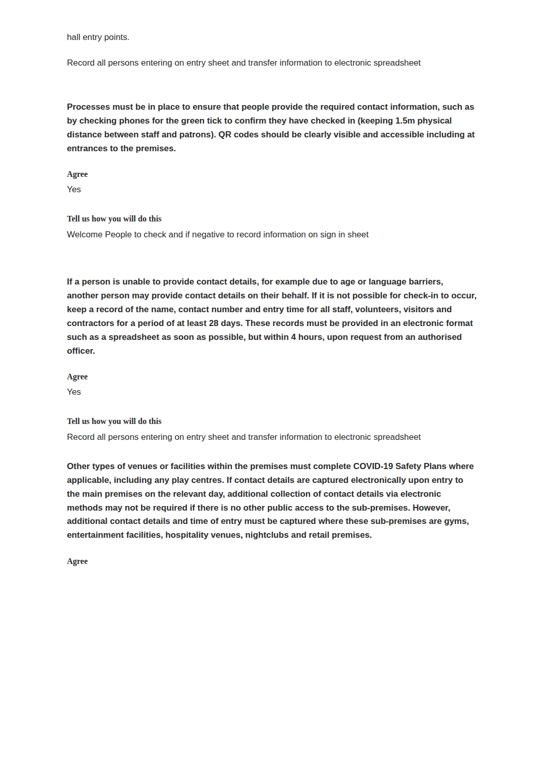hall entry points.
Record all persons entering on entry sheet and transfer information to electronic spreadsheet
Processes must be in place to ensure that people provide the required contact information, such as by checking phones for the green tick to confirm they have checked in (keeping 1.5m physical distance between staff and patrons). QR codes should be clearly visible and accessible including at entrances to the premises.
Agree
Yes
Tell us how you will do this
Welcome People to check and if negative to record information on sign in sheet
If a person is unable to provide contact details, for example due to age or language barriers, another person may provide contact details on their behalf. If it is not possible for check-in to occur, keep a record of the name, contact number and entry time for all staff, volunteers, visitors and contractors for a period of at least 28 days. These records must be provided in an electronic format such as a spreadsheet as soon as possible, but within 4 hours, upon request from an authorised officer.
Agree
Yes
Tell us how you will do this
Record all persons entering on entry sheet and transfer information to electronic spreadsheet
Other types of venues or facilities within the premises must complete COVID-19 Safety Plans where applicable, including any play centres. If contact details are captured electronically upon entry to the main premises on the relevant day, additional collection of contact details via electronic methods may not be required if there is no other public access to the sub-premises. However, additional contact details and time of entry must be captured where these sub-premises are gyms, entertainment facilities, hospitality venues, nightclubs and retail premises.
Agree